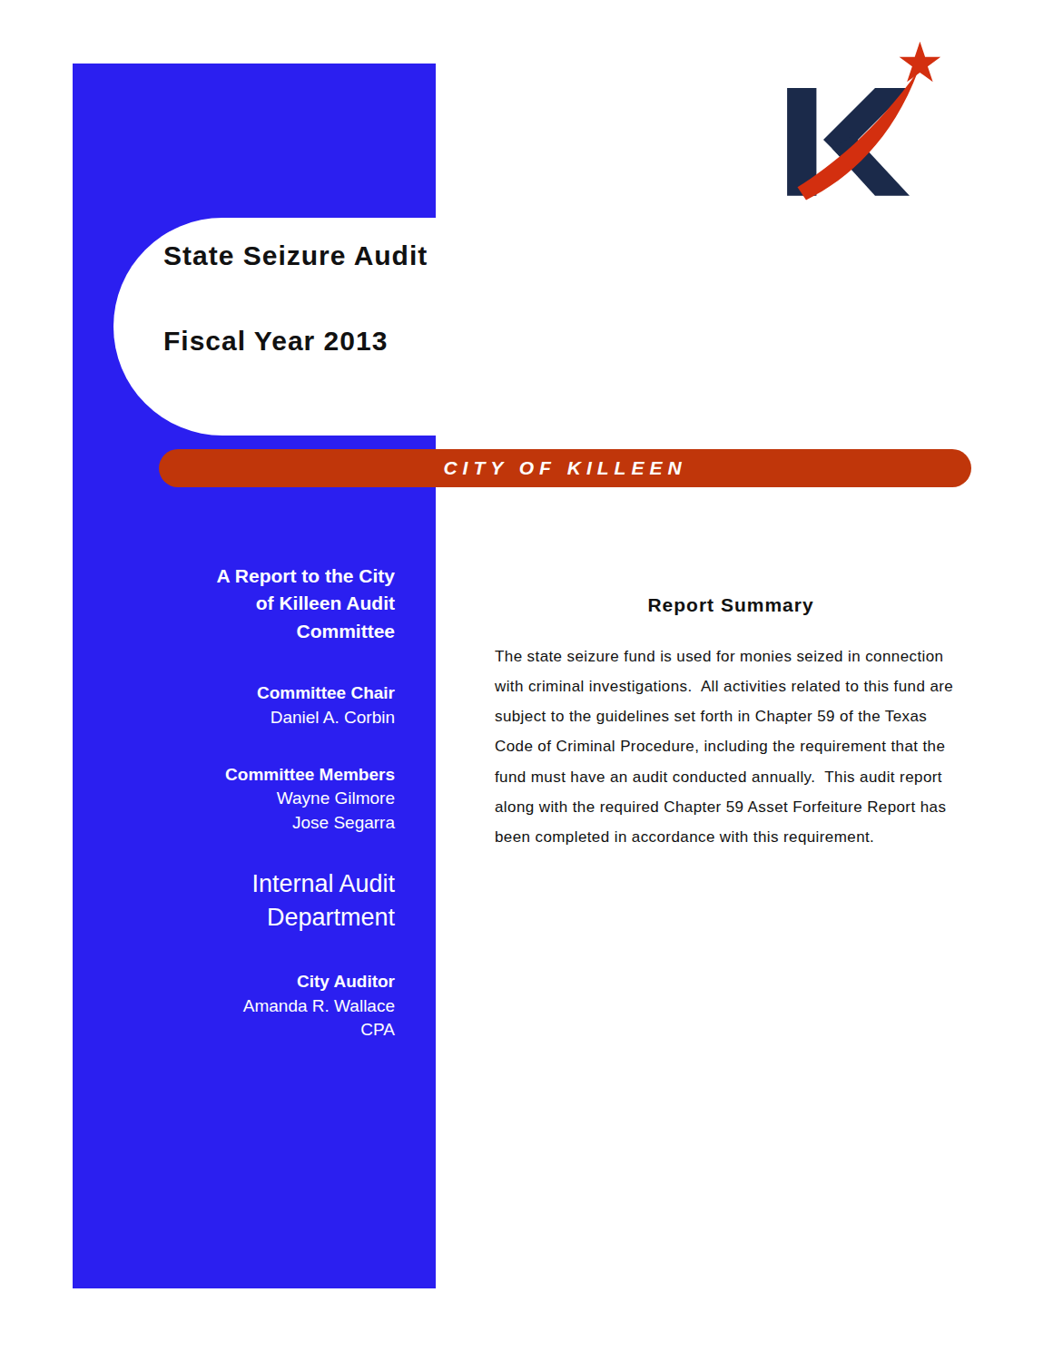State Seizure Audit
Fiscal Year 2013
CITY OF KILLEEN
A Report to the City
of Killeen Audit
Committee
Committee Chair
Daniel A. Corbin
Committee Members
Wayne Gilmore
Jose Segarra
Internal Audit
Department
City Auditor
Amanda R. Wallace
CPA
Report Summary
The state seizure fund is used for monies seized in connection with criminal investigations. All activities related to this fund are subject to the guidelines set forth in Chapter 59 of the Texas Code of Criminal Procedure, including the requirement that the fund must have an audit conducted annually. This audit report along with the required Chapter 59 Asset Forfeiture Report has been completed in accordance with this requirement.